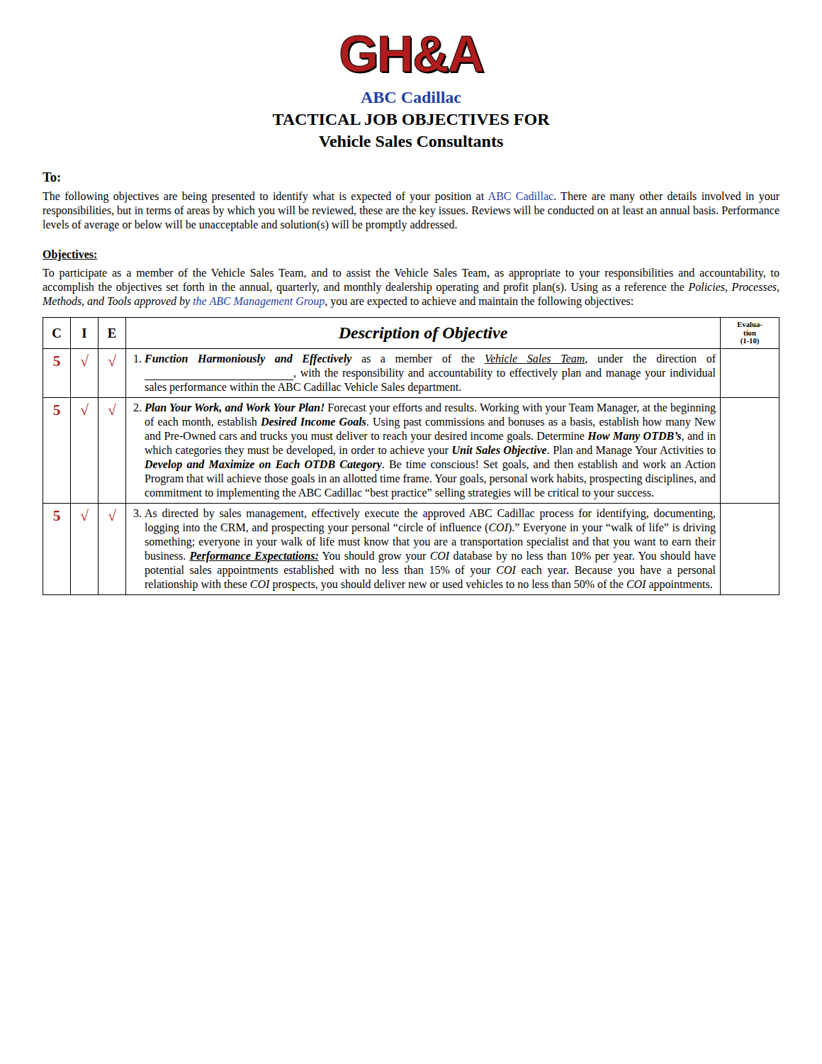GH&A
ABC Cadillac TACTICAL JOB OBJECTIVES FOR Vehicle Sales Consultants
To:
The following objectives are being presented to identify what is expected of your position at ABC Cadillac. There are many other details involved in your responsibilities, but in terms of areas by which you will be reviewed, these are the key issues. Reviews will be conducted on at least an annual basis. Performance levels of average or below will be unacceptable and solution(s) will be promptly addressed.
Objectives:
To participate as a member of the Vehicle Sales Team, and to assist the Vehicle Sales Team, as appropriate to your responsibilities and accountability, to accomplish the objectives set forth in the annual, quarterly, and monthly dealership operating and profit plan(s). Using as a reference the Policies, Processes, Methods, and Tools approved by the ABC Management Group, you are expected to achieve and maintain the following objectives:
| C | I | E | Description of Objective | Evalua- tion (1-10) |
| --- | --- | --- | --- | --- |
| 5 | √ | √ | Function Harmoniously and Effectively as a member of the Vehicle Sales Team , under the direction of , with the responsibility and accountability to effectively plan and manage your individual sales performance within the ABC Cadillac Vehicle Sales department. | |
| 5 | √ | √ | Plan Your Work, and Work Your Plan! Forecast your efforts and results. Working with your Team Manager, at the beginning of each month, establish Desired Income Goals . Using past commissions and bonuses as a basis, establish how many New and Pre-Owned cars and trucks you must deliver to reach your desired income goals. Determine How Many OTDB’s , and in which categories they must be developed, in order to achieve your Unit Sales Objective . Plan and Manage Your Activities to Develop and Maximize on Each OTDB Category . Be time conscious! Set goals, and then establish and work an Action Program that will achieve those goals in an allotted time frame. Your goals, personal work habits, prospecting disciplines, and commitment to implementing the ABC Cadillac “best practice” selling strategies will be critical to your success. | |
| 5 | √ | √ | As directed by sales management, effectively execute the approved ABC Cadillac process for identifying, documenting, logging into the CRM, and prospecting your personal “circle of influence ( COI ).” Everyone in your “walk of life” is driving something; everyone in your walk of life must know that you are a transportation specialist and that you want to earn their business. Performance Expectations: You should grow your COI database by no less than 10% per year. You should have potential sales appointments established with no less than 15% of your COI each year. Because you have a personal relationship with these COI prospects, you should deliver new or used vehicles to no less than 50% of the COI appointments. | |